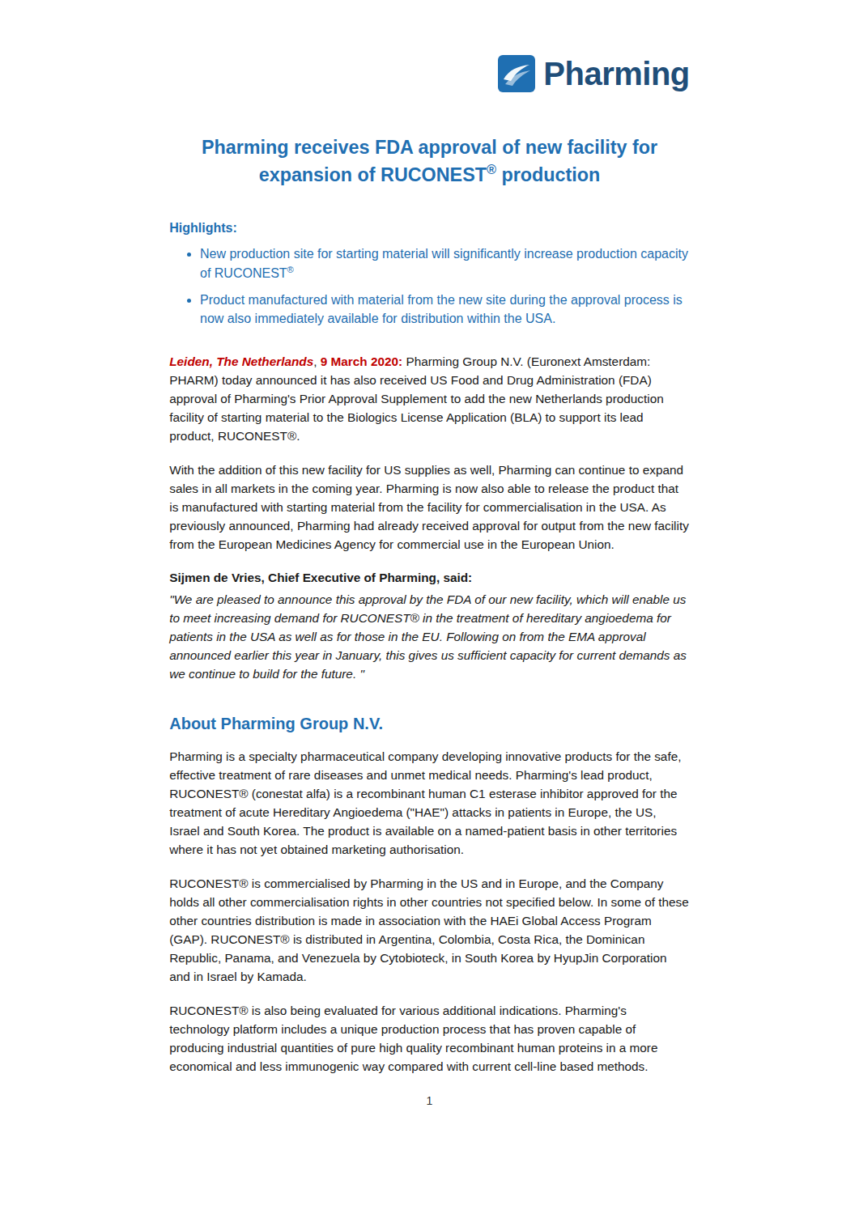Pharming
Pharming receives FDA approval of new facility for expansion of RUCONEST® production
Highlights:
New production site for starting material will significantly increase production capacity of RUCONEST®
Product manufactured with material from the new site during the approval process is now also immediately available for distribution within the USA.
Leiden, The Netherlands, 9 March 2020: Pharming Group N.V. (Euronext Amsterdam: PHARM) today announced it has also received US Food and Drug Administration (FDA) approval of Pharming's Prior Approval Supplement to add the new Netherlands production facility of starting material to the Biologics License Application (BLA) to support its lead product, RUCONEST®.
With the addition of this new facility for US supplies as well, Pharming can continue to expand sales in all markets in the coming year. Pharming is now also able to release the product that is manufactured with starting material from the facility for commercialisation in the USA. As previously announced, Pharming had already received approval for output from the new facility from the European Medicines Agency for commercial use in the European Union.
Sijmen de Vries, Chief Executive of Pharming, said:
"We are pleased to announce this approval by the FDA of our new facility, which will enable us to meet increasing demand for RUCONEST® in the treatment of hereditary angioedema for patients in the USA as well as for those in the EU. Following on from the EMA approval announced earlier this year in January, this gives us sufficient capacity for current demands as we continue to build for the future. "
About Pharming Group N.V.
Pharming is a specialty pharmaceutical company developing innovative products for the safe, effective treatment of rare diseases and unmet medical needs. Pharming's lead product, RUCONEST® (conestat alfa) is a recombinant human C1 esterase inhibitor approved for the treatment of acute Hereditary Angioedema ("HAE") attacks in patients in Europe, the US, Israel and South Korea. The product is available on a named-patient basis in other territories where it has not yet obtained marketing authorisation.
RUCONEST® is commercialised by Pharming in the US and in Europe, and the Company holds all other commercialisation rights in other countries not specified below. In some of these other countries distribution is made in association with the HAEi Global Access Program (GAP). RUCONEST® is distributed in Argentina, Colombia, Costa Rica, the Dominican Republic, Panama, and Venezuela by Cytobioteck, in South Korea by HyupJin Corporation and in Israel by Kamada.
RUCONEST® is also being evaluated for various additional indications. Pharming's technology platform includes a unique production process that has proven capable of producing industrial quantities of pure high quality recombinant human proteins in a more economical and less immunogenic way compared with current cell-line based methods.
1